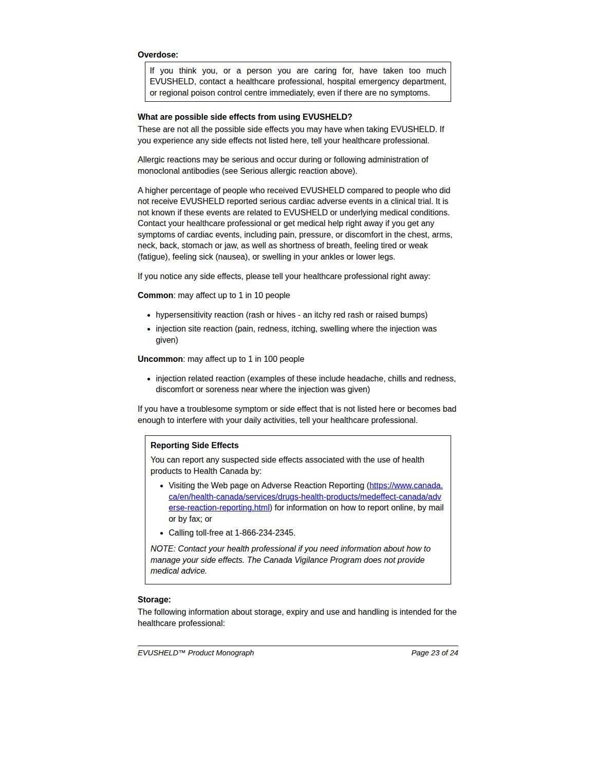Overdose:
If you think you, or a person you are caring for, have taken too much EVUSHELD, contact a healthcare professional, hospital emergency department, or regional poison control centre immediately, even if there are no symptoms.
What are possible side effects from using EVUSHELD?
These are not all the possible side effects you may have when taking EVUSHELD. If you experience any side effects not listed here, tell your healthcare professional.
Allergic reactions may be serious and occur during or following administration of monoclonal antibodies (see Serious allergic reaction above).
A higher percentage of people who received EVUSHELD compared to people who did not receive EVUSHELD reported serious cardiac adverse events in a clinical trial. It is not known if these events are related to EVUSHELD or underlying medical conditions. Contact your healthcare professional or get medical help right away if you get any symptoms of cardiac events, including pain, pressure, or discomfort in the chest, arms, neck, back, stomach or jaw, as well as shortness of breath, feeling tired or weak (fatigue), feeling sick (nausea), or swelling in your ankles or lower legs.
If you notice any side effects, please tell your healthcare professional right away:
Common: may affect up to 1 in 10 people
hypersensitivity reaction (rash or hives - an itchy red rash or raised bumps)
injection site reaction (pain, redness, itching, swelling where the injection was given)
Uncommon: may affect up to 1 in 100 people
injection related reaction (examples of these include headache, chills and redness, discomfort or soreness near where the injection was given)
If you have a troublesome symptom or side effect that is not listed here or becomes bad enough to interfere with your daily activities, tell your healthcare professional.
Reporting Side Effects
You can report any suspected side effects associated with the use of health products to Health Canada by:
Visiting the Web page on Adverse Reaction Reporting (https://www.canada.ca/en/health-canada/services/drugs-health-products/medeffect-canada/adverse-reaction-reporting.html) for information on how to report online, by mail or by fax; or
Calling toll-free at 1-866-234-2345.
NOTE: Contact your health professional if you need information about how to manage your side effects. The Canada Vigilance Program does not provide medical advice.
Storage:
The following information about storage, expiry and use and handling is intended for the healthcare professional:
EVUSHELD™ Product Monograph Page 23 of 24